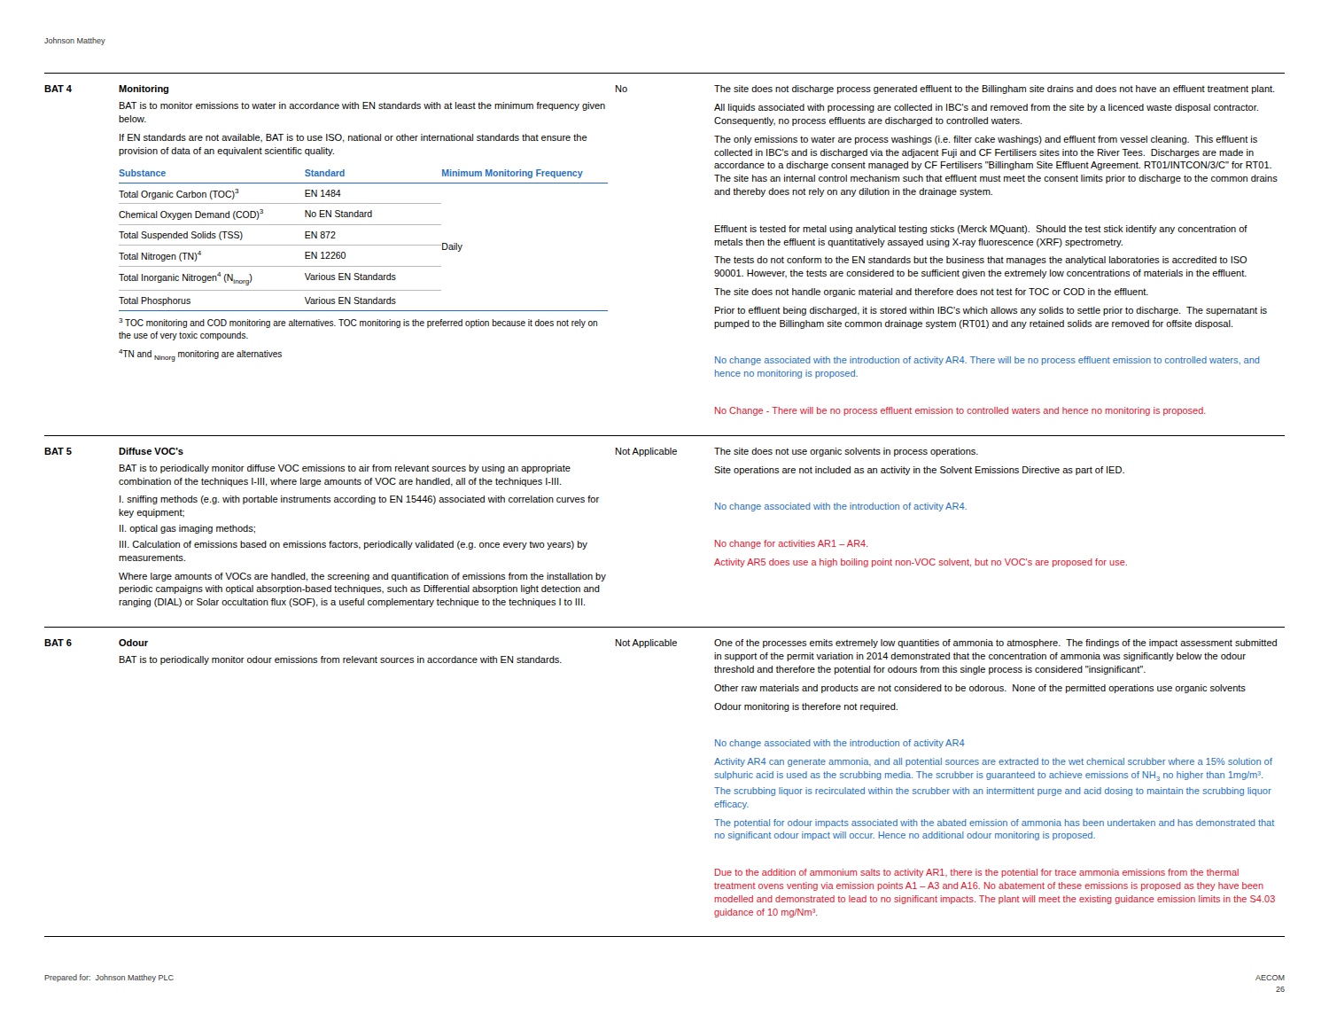Johnson Matthey
| BAT 4 | Monitoring BAT is to monitor emissions to water in accordance with EN standards with at least the minimum frequency given below. If EN standards are not available, BAT is to use ISO, national or other international standards that ensure the provision of data of an equivalent scientific quality. / Substance / Standard / Minimum Monitoring Frequency / / --- / --- / --- / / Total Organic Carbon (TOC) 3 / EN 1484 / Daily / / Chemical Oxygen Demand (COD) 3 / No EN Standard / / Total Suspended Solids (TSS) / EN 872 / / Total Nitrogen (TN) 4 / EN 12260 / / Total Inorganic Nitrogen 4 (N inorg ) / Various EN Standards / / Total Phosphorus / Various EN Standards / 3 TOC monitoring and COD monitoring are alternatives. TOC monitoring is the preferred option because it does not rely on the use of very toxic compounds. 4 TN and Ninorg monitoring are alternatives | No | The site does not discharge process generated effluent to the Billingham site drains and does not have an effluent treatment plant. All liquids associated with processing are collected in IBC's and removed from the site by a licenced waste disposal contractor. Consequently, no process effluents are discharged to controlled waters. The only emissions to water are process washings (i.e. filter cake washings) and effluent from vessel cleaning. This effluent is collected in IBC's and is discharged via the adjacent Fuji and CF Fertilisers sites into the River Tees. Discharges are made in accordance to a discharge consent managed by CF Fertilisers "Billingham Site Effluent Agreement. RT01/INTCON/3/C" for RT01. The site has an internal control mechanism such that effluent must meet the consent limits prior to discharge to the common drains and thereby does not rely on any dilution in the drainage system. Effluent is tested for metal using analytical testing sticks (Merck MQuant). Should the test stick identify any concentration of metals then the effluent is quantitatively assayed using X-ray fluorescence (XRF) spectrometry. The tests do not conform to the EN standards but the business that manages the analytical laboratories is accredited to ISO 90001. However, the tests are considered to be sufficient given the extremely low concentrations of materials in the effluent. The site does not handle organic material and therefore does not test for TOC or COD in the effluent. Prior to effluent being discharged, it is stored within IBC's which allows any solids to settle prior to discharge. The supernatant is pumped to the Billingham site common drainage system (RT01) and any retained solids are removed for offsite disposal. No change associated with the introduction of activity AR4. There will be no process effluent emission to controlled waters, and hence no monitoring is proposed. No Change - There will be no process effluent emission to controlled waters and hence no monitoring is proposed. |
| BAT 5 | Diffuse VOC's BAT is to periodically monitor diffuse VOC emissions to air from relevant sources by using an appropriate combination of the techniques I-III, where large amounts of VOC are handled, all of the techniques I-III. I. sniffing methods (e.g. with portable instruments according to EN 15446) associated with correlation curves for key equipment; II. optical gas imaging methods; III. Calculation of emissions based on emissions factors, periodically validated (e.g. once every two years) by measurements. Where large amounts of VOCs are handled, the screening and quantification of emissions from the installation by periodic campaigns with optical absorption-based techniques, such as Differential absorption light detection and ranging (DIAL) or Solar occultation flux (SOF), is a useful complementary technique to the techniques I to III. | Not Applicable | The site does not use organic solvents in process operations. Site operations are not included as an activity in the Solvent Emissions Directive as part of IED. No change associated with the introduction of activity AR4. No change for activities AR1 – AR4. Activity AR5 does use a high boiling point non-VOC solvent, but no VOC's are proposed for use. |
| BAT 6 | Odour BAT is to periodically monitor odour emissions from relevant sources in accordance with EN standards. | Not Applicable | One of the processes emits extremely low quantities of ammonia to atmosphere. The findings of the impact assessment submitted in support of the permit variation in 2014 demonstrated that the concentration of ammonia was significantly below the odour threshold and therefore the potential for odours from this single process is considered "insignificant". Other raw materials and products are not considered to be odorous. None of the permitted operations use organic solvents Odour monitoring is therefore not required. No change associated with the introduction of activity AR4 Activity AR4 can generate ammonia, and all potential sources are extracted to the wet chemical scrubber where a 15% solution of sulphuric acid is used as the scrubbing media. The scrubber is guaranteed to achieve emissions of NH 3 no higher than 1mg/m³. The scrubbing liquor is recirculated within the scrubber with an intermittent purge and acid dosing to maintain the scrubbing liquor efficacy. The potential for odour impacts associated with the abated emission of ammonia has been undertaken and has demonstrated that no significant odour impact will occur. Hence no additional odour monitoring is proposed. Due to the addition of ammonium salts to activity AR1, there is the potential for trace ammonia emissions from the thermal treatment ovens venting via emission points A1 – A3 and A16. No abatement of these emissions is proposed as they have been modelled and demonstrated to lead to no significant impacts. The plant will meet the existing guidance emission limits in the S4.03 guidance of 10 mg/Nm³. |
Prepared for: Johnson Matthey PLC
AECOM
26